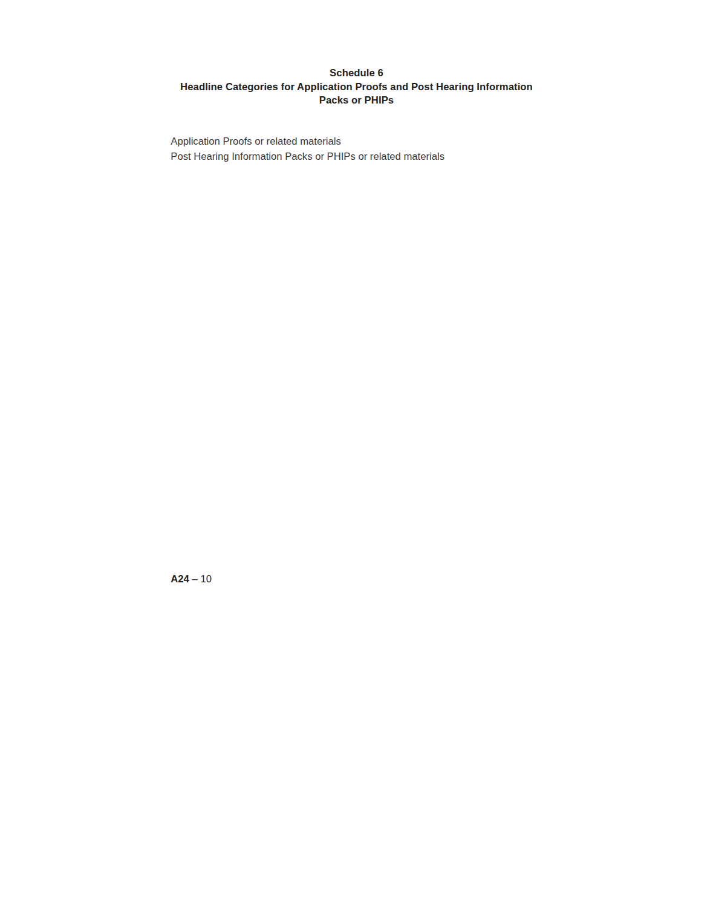Schedule 6 Headline Categories for Application Proofs and Post Hearing Information Packs or PHIPs
Application Proofs or related materials
Post Hearing Information Packs or PHIPs or related materials
A24 – 10